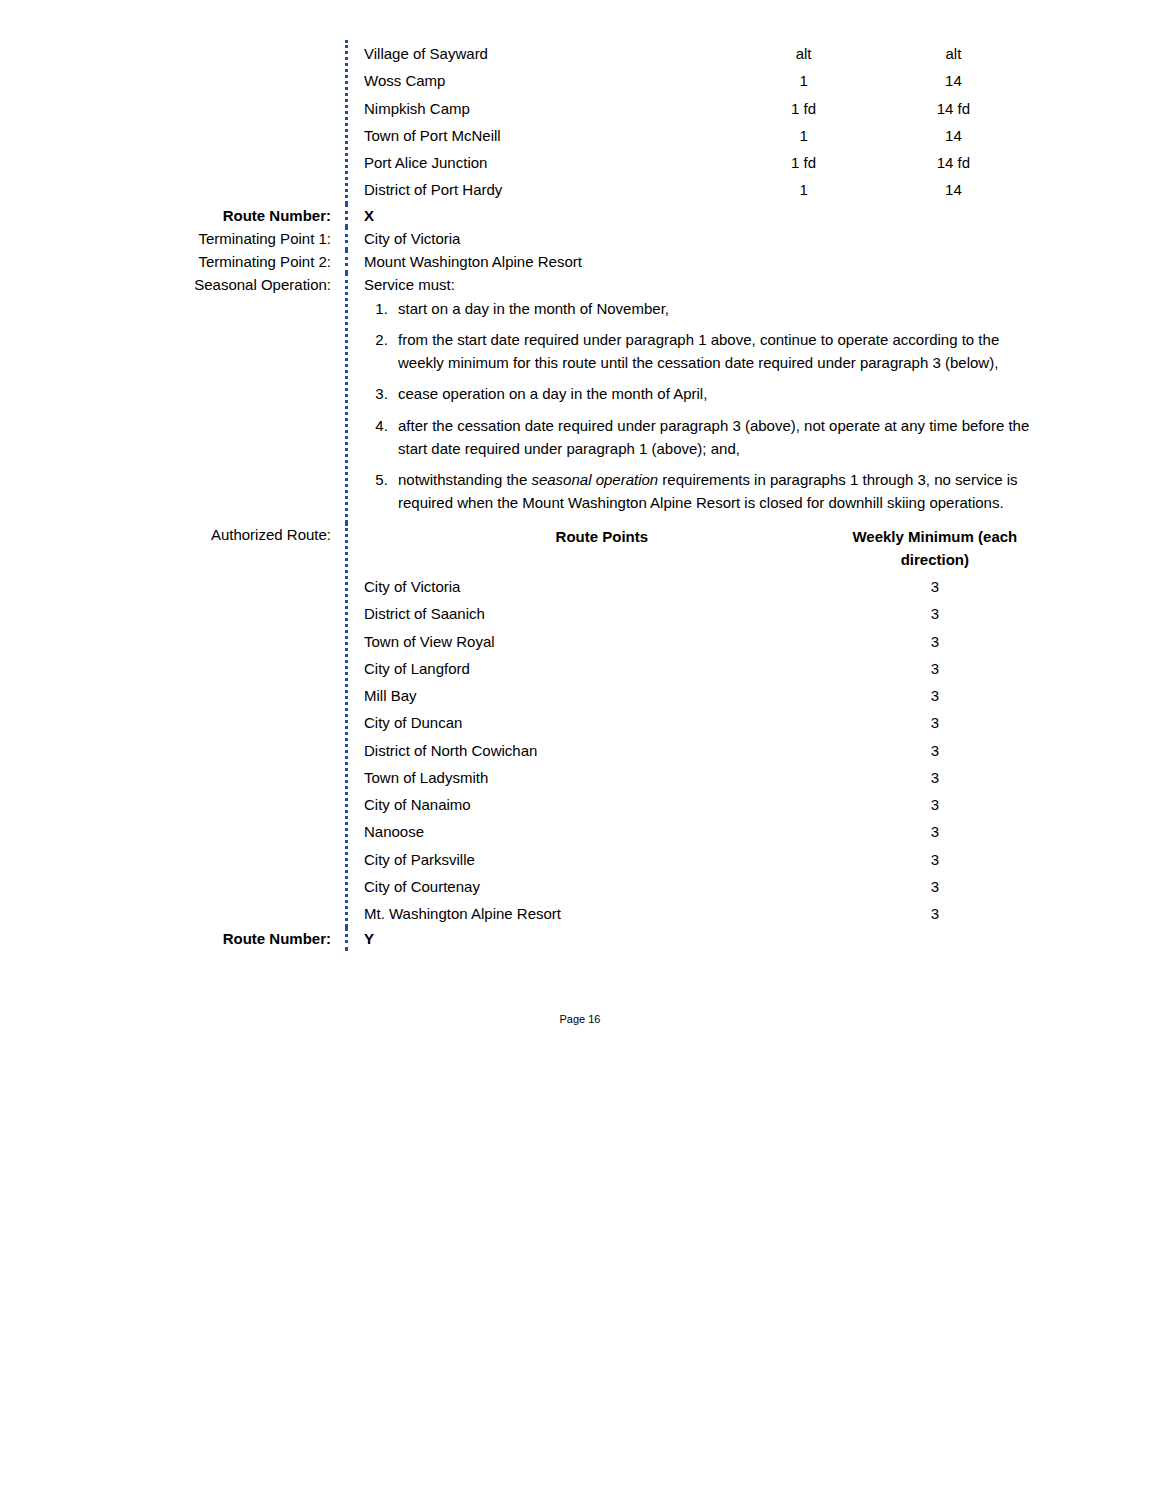| Village of Sayward | alt | alt |
| Woss Camp | 1 | 14 |
| Nimpkish Camp | 1 fd | 14 fd |
| Town of Port McNeill | 1 | 14 |
| Port Alice Junction | 1 fd | 14 fd |
| District of Port Hardy | 1 | 14 |
Route Number:
X
Terminating Point 1:
City of Victoria
Terminating Point 2:
Mount Washington Alpine Resort
Seasonal Operation:
Service must:
start on a day in the month of November,
from the start date required under paragraph 1 above, continue to operate according to the weekly minimum for this route until the cessation date required under paragraph 3 (below),
cease operation on a day in the month of April,
after the cessation date required under paragraph 3 (above), not operate at any time before the start date required under paragraph 1 (above); and,
notwithstanding the seasonal operation requirements in paragraphs 1 through 3, no service is required when the Mount Washington Alpine Resort is closed for downhill skiing operations.
Authorized Route:
| Route Points | Weekly Minimum (each direction) |
| City of Victoria | 3 |
| District of Saanich | 3 |
| Town of View Royal | 3 |
| City of Langford | 3 |
| Mill Bay | 3 |
| City of Duncan | 3 |
| District of North Cowichan | 3 |
| Town of Ladysmith | 3 |
| City of Nanaimo | 3 |
| Nanoose | 3 |
| City of Parksville | 3 |
| City of Courtenay | 3 |
| Mt. Washington Alpine Resort | 3 |
Route Number:
Y
Page 16